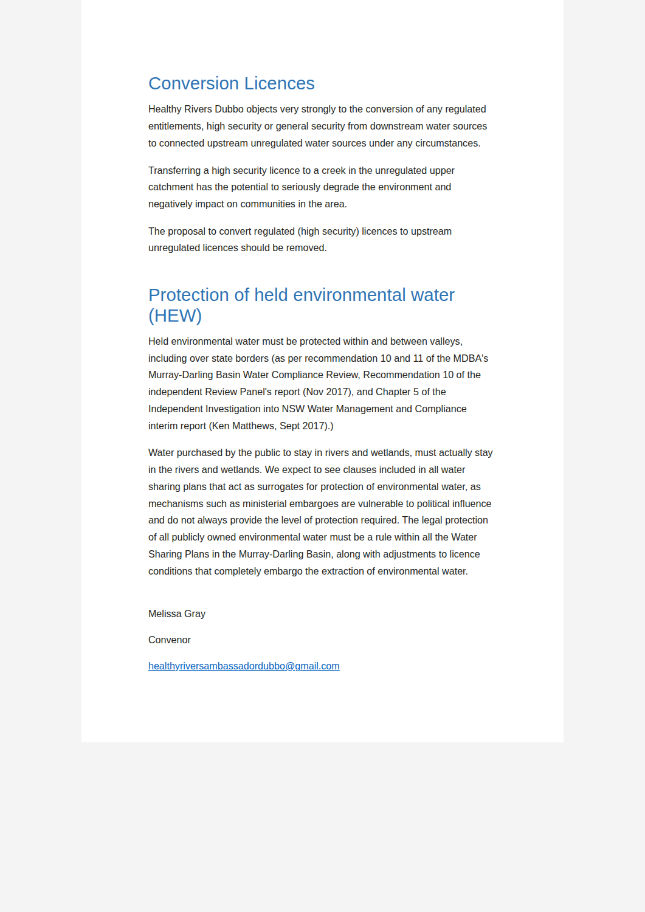Conversion Licences
Healthy Rivers Dubbo objects very strongly to the conversion of any regulated entitlements, high security or general security from downstream water sources to connected upstream unregulated water sources under any circumstances.
Transferring a high security licence to a creek in the unregulated upper catchment has the potential to seriously degrade the environment and negatively impact on communities in the area.
The proposal to convert regulated (high security) licences to upstream unregulated licences should be removed.
Protection of held environmental water (HEW)
Held environmental water must be protected within and between valleys, including over state borders (as per recommendation 10 and 11 of the MDBA's Murray-Darling Basin Water Compliance Review, Recommendation 10 of the independent Review Panel's report (Nov 2017), and Chapter 5 of the Independent Investigation into NSW Water Management and Compliance interim report (Ken Matthews, Sept 2017).)
Water purchased by the public to stay in rivers and wetlands, must actually stay in the rivers and wetlands. We expect to see clauses included in all water sharing plans that act as surrogates for protection of environmental water, as mechanisms such as ministerial embargoes are vulnerable to political influence and do not always provide the level of protection required. The legal protection of all publicly owned environmental water must be a rule within all the Water Sharing Plans in the Murray-Darling Basin, along with adjustments to licence conditions that completely embargo the extraction of environmental water.
Melissa Gray
Convenor
healthyriversambassadordubbo@gmail.com